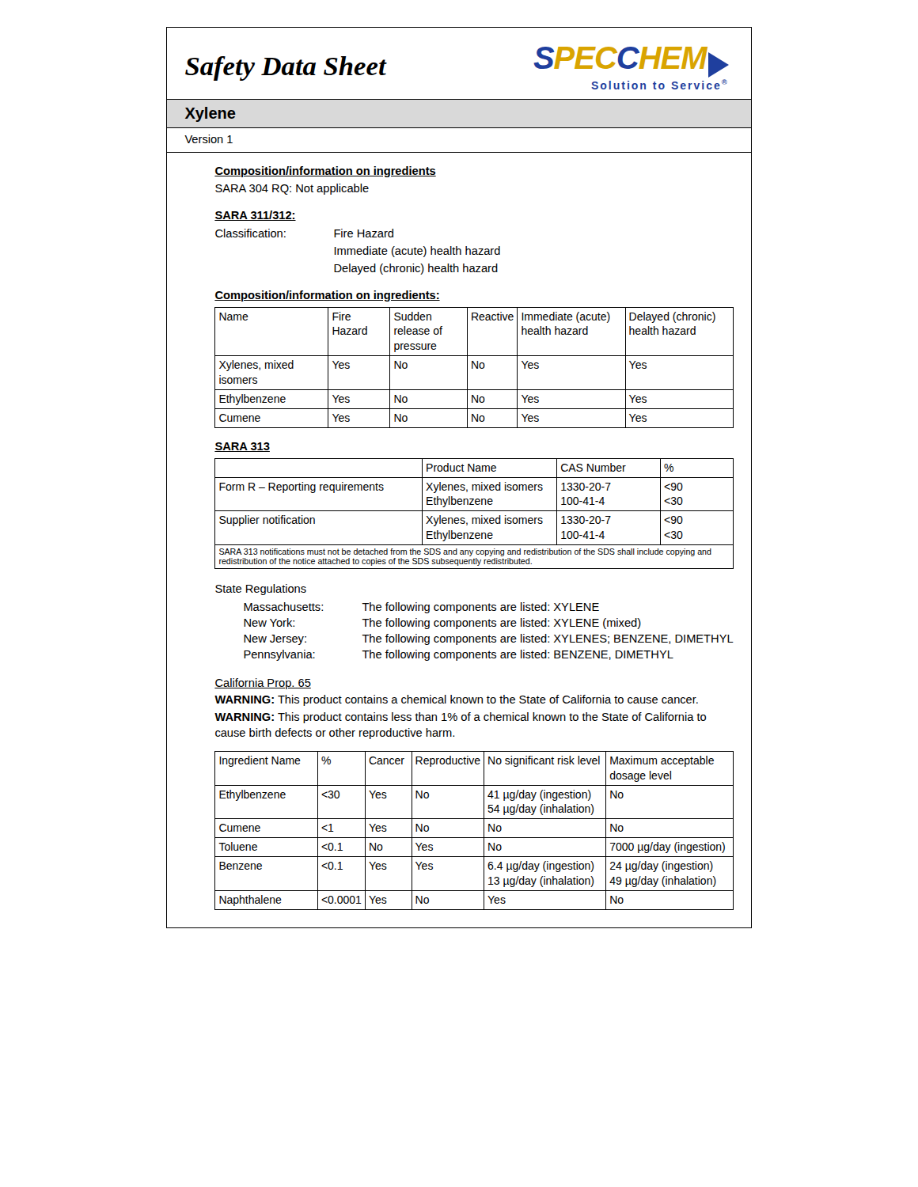Safety Data Sheet
SPEC CHEM
Solution to Service®
Xylene
Version 1
Composition/information on ingredients
SARA 304 RQ: Not applicable
SARA 311/312:
Classification:
Fire Hazard
Immediate (acute) health hazard
Delayed (chronic) health hazard
Composition/information on ingredients:
| Name | Fire Hazard | Sudden release of pressure | Reactive | Immediate (acute) health hazard | Delayed (chronic) health hazard |
| --- | --- | --- | --- | --- | --- |
| Xylenes, mixed isomers | Yes | No | No | Yes | Yes |
| Ethylbenzene | Yes | No | No | Yes | Yes |
| Cumene | Yes | No | No | Yes | Yes |
SARA 313
| | Product Name | CAS Number | % |
| --- | --- | --- | --- |
| Form R – Reporting requirements | Xylenes, mixed isomers Ethylbenzene | 1330-20-7 100-41-4 | <90 <30 |
| Supplier notification | Xylenes, mixed isomers Ethylbenzene | 1330-20-7 100-41-4 | <90 <30 |
| SARA 313 notifications must not be detached from the SDS and any copying and redistribution of the SDS shall include copying and redistribution of the notice attached to copies of the SDS subsequently redistributed. |
State Regulations
| Massachusetts: | The following components are listed: XYLENE |
| New York: | The following components are listed: XYLENE (mixed) |
| New Jersey: | The following components are listed: XYLENES; BENZENE, DIMETHYL |
| Pennsylvania: | The following components are listed: BENZENE, DIMETHYL |
California Prop. 65
WARNING: This product contains a chemical known to the State of California to cause cancer.
WARNING: This product contains less than 1% of a chemical known to the State of California to cause birth defects or other reproductive harm.
| Ingredient Name | % | Cancer | Reproductive | No significant risk level | Maximum acceptable dosage level |
| --- | --- | --- | --- | --- | --- |
| Ethylbenzene | <30 | Yes | No | 41 µg/day (ingestion) 54 µg/day (inhalation) | No |
| Cumene | <1 | Yes | No | No | No |
| Toluene | <0.1 | No | Yes | No | 7000 µg/day (ingestion) |
| Benzene | <0.1 | Yes | Yes | 6.4 µg/day (ingestion) 13 µg/day (inhalation) | 24 µg/day (ingestion) 49 µg/day (inhalation) |
| Naphthalene | <0.0001 | Yes | No | Yes | No |